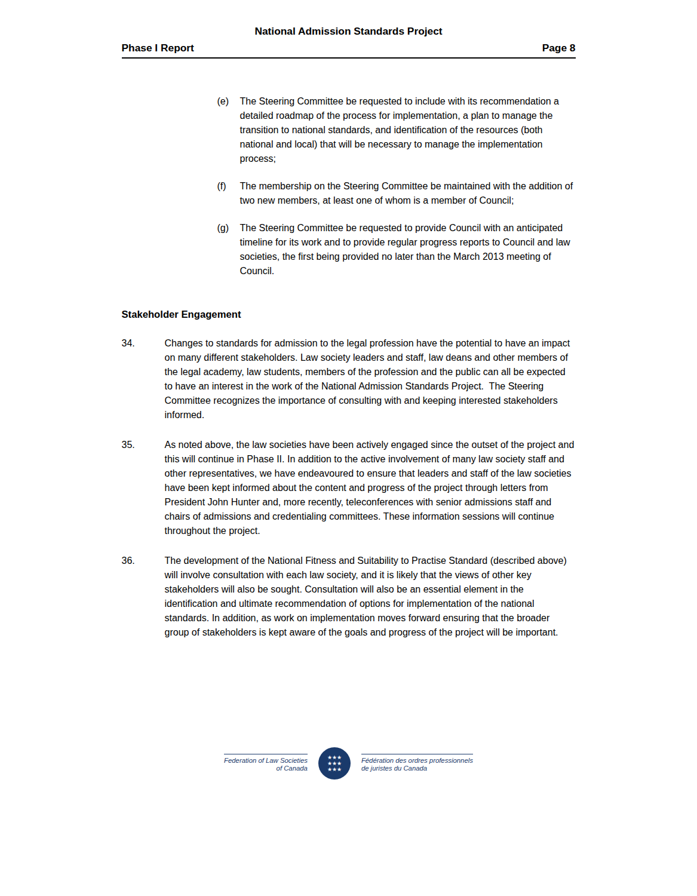National Admission Standards Project
Phase I Report Page 8
(e) The Steering Committee be requested to include with its recommendation a detailed roadmap of the process for implementation, a plan to manage the transition to national standards, and identification of the resources (both national and local) that will be necessary to manage the implementation process;
(f) The membership on the Steering Committee be maintained with the addition of two new members, at least one of whom is a member of Council;
(g) The Steering Committee be requested to provide Council with an anticipated timeline for its work and to provide regular progress reports to Council and law societies, the first being provided no later than the March 2013 meeting of Council.
Stakeholder Engagement
34. Changes to standards for admission to the legal profession have the potential to have an impact on many different stakeholders. Law society leaders and staff, law deans and other members of the legal academy, law students, members of the profession and the public can all be expected to have an interest in the work of the National Admission Standards Project. The Steering Committee recognizes the importance of consulting with and keeping interested stakeholders informed.
35. As noted above, the law societies have been actively engaged since the outset of the project and this will continue in Phase II. In addition to the active involvement of many law society staff and other representatives, we have endeavoured to ensure that leaders and staff of the law societies have been kept informed about the content and progress of the project through letters from President John Hunter and, more recently, teleconferences with senior admissions staff and chairs of admissions and credentialing committees. These information sessions will continue throughout the project.
36. The development of the National Fitness and Suitability to Practise Standard (described above) will involve consultation with each law society, and it is likely that the views of other key stakeholders will also be sought. Consultation will also be an essential element in the identification and ultimate recommendation of options for implementation of the national standards. In addition, as work on implementation moves forward ensuring that the broader group of stakeholders is kept aware of the goals and progress of the project will be important.
Federation of Law Societies
of Canada
★★★
★★★
★★★
Fédération des ordres professionnels
de juristes du Canada